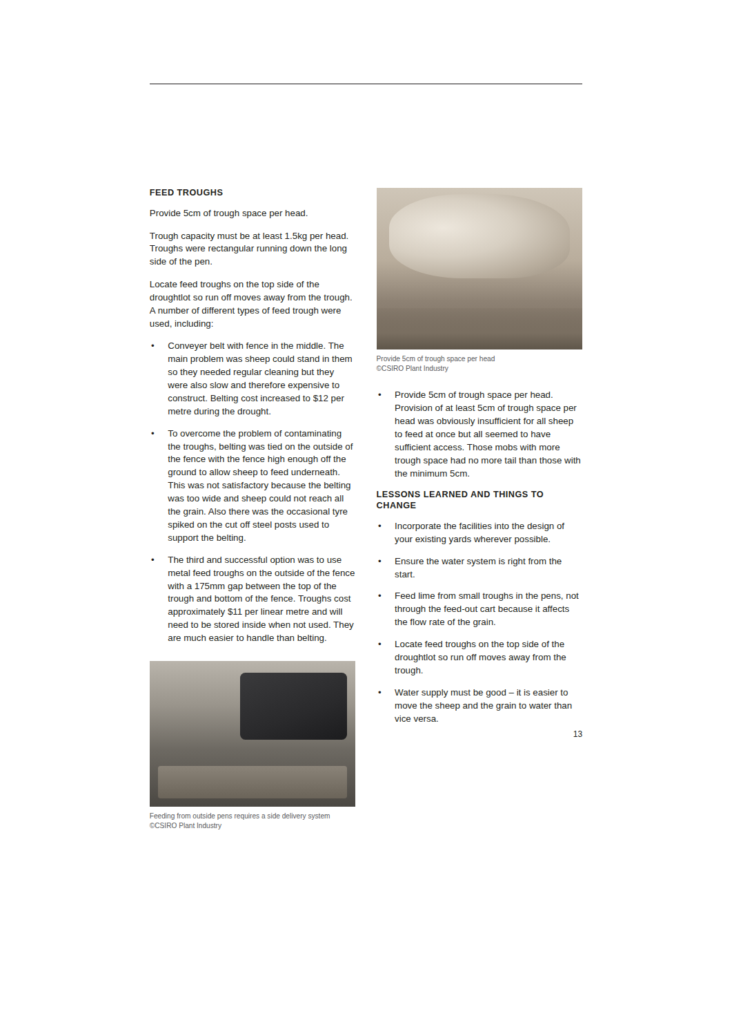Feed troughs
Provide 5cm of trough space per head.
Trough capacity must be at least 1.5kg per head. Troughs were rectangular running down the long side of the pen.
Locate feed troughs on the top side of the droughtlot so run off moves away from the trough. A number of different types of feed trough were used, including:
Conveyer belt with fence in the middle. The main problem was sheep could stand in them so they needed regular cleaning but they were also slow and therefore expensive to construct. Belting cost increased to $12 per metre during the drought.
To overcome the problem of contaminating the troughs, belting was tied on the outside of the fence with the fence high enough off the ground to allow sheep to feed underneath. This was not satisfactory because the belting was too wide and sheep could not reach all the grain. Also there was the occasional tyre spiked on the cut off steel posts used to support the belting.
The third and successful option was to use metal feed troughs on the outside of the fence with a 175mm gap between the top of the trough and bottom of the fence. Troughs cost approximately $11 per linear metre and will need to be stored inside when not used. They are much easier to handle than belting.
Feeding from outside pens requires a side delivery system
©CSIRO Plant Industry
Provide 5cm of trough space per head
©CSIRO Plant Industry
Provide 5cm of trough space per head. Provision of at least 5cm of trough space per head was obviously insufficient for all sheep to feed at once but all seemed to have sufficient access. Those mobs with more trough space had no more tail than those with the minimum 5cm.
Lessons learned and things to change
Incorporate the facilities into the design of your existing yards wherever possible.
Ensure the water system is right from the start.
Feed lime from small troughs in the pens, not through the feed-out cart because it affects the flow rate of the grain.
Locate feed troughs on the top side of the droughtlot so run off moves away from the trough.
Water supply must be good – it is easier to move the sheep and the grain to water than vice versa.
13